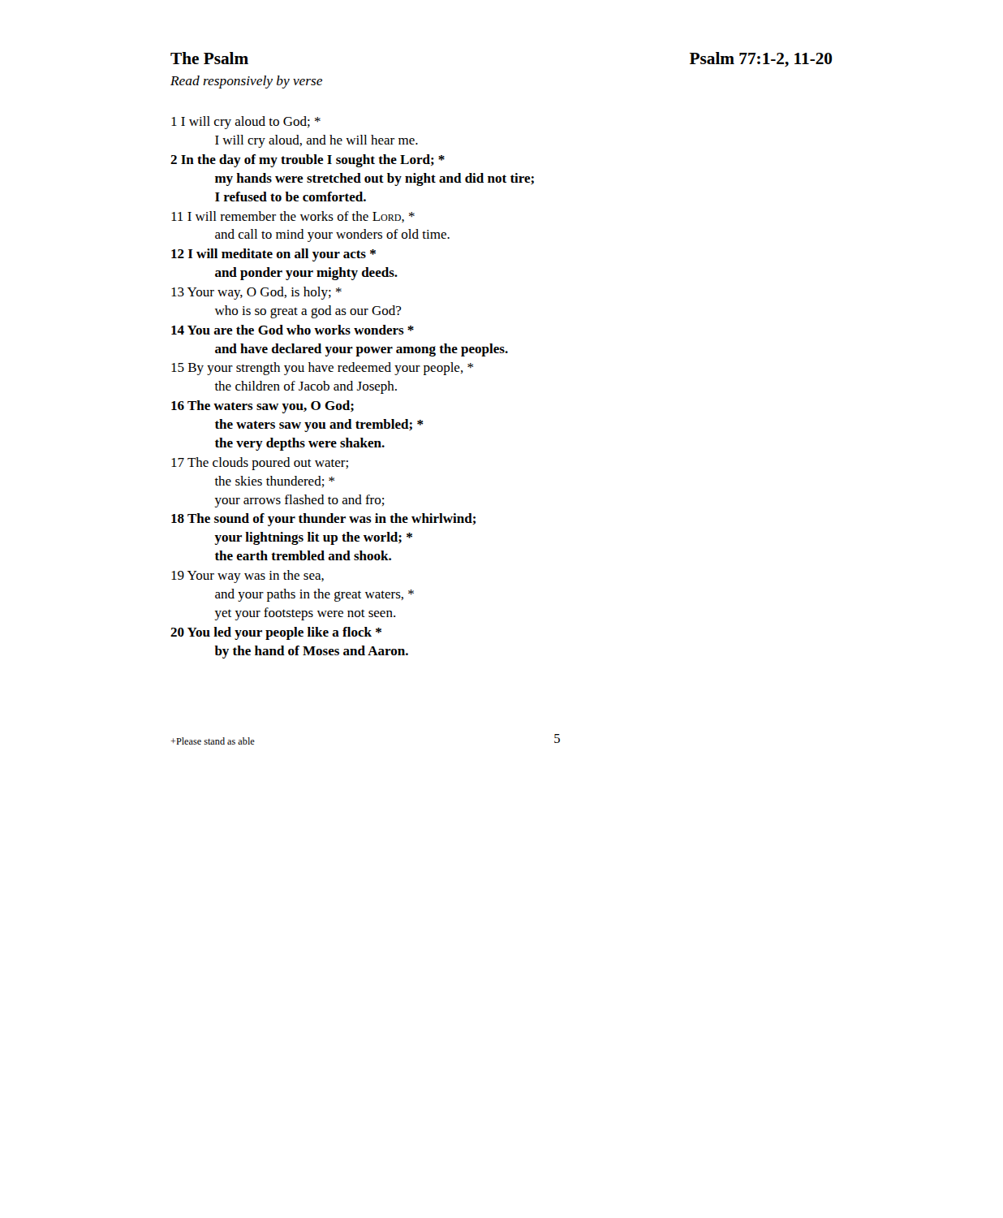The Psalm Psalm 77:1-2, 11-20
Read responsively by verse
1 I will cry aloud to God; * I will cry aloud, and he will hear me.
2 In the day of my trouble I sought the Lord; * my hands were stretched out by night and did not tire; I refused to be comforted.
11 I will remember the works of the Lord, * and call to mind your wonders of old time.
12 I will meditate on all your acts * and ponder your mighty deeds.
13 Your way, O God, is holy; * who is so great a god as our God?
14 You are the God who works wonders * and have declared your power among the peoples.
15 By your strength you have redeemed your people, * the children of Jacob and Joseph.
16 The waters saw you, O God; the waters saw you and trembled; * the very depths were shaken.
17 The clouds poured out water; the skies thundered; * your arrows flashed to and fro;
18 The sound of your thunder was in the whirlwind; your lightnings lit up the world; * the earth trembled and shook.
19 Your way was in the sea, and your paths in the great waters, * yet your footsteps were not seen.
20 You led your people like a flock * by the hand of Moses and Aaron.
+Please stand as able 5